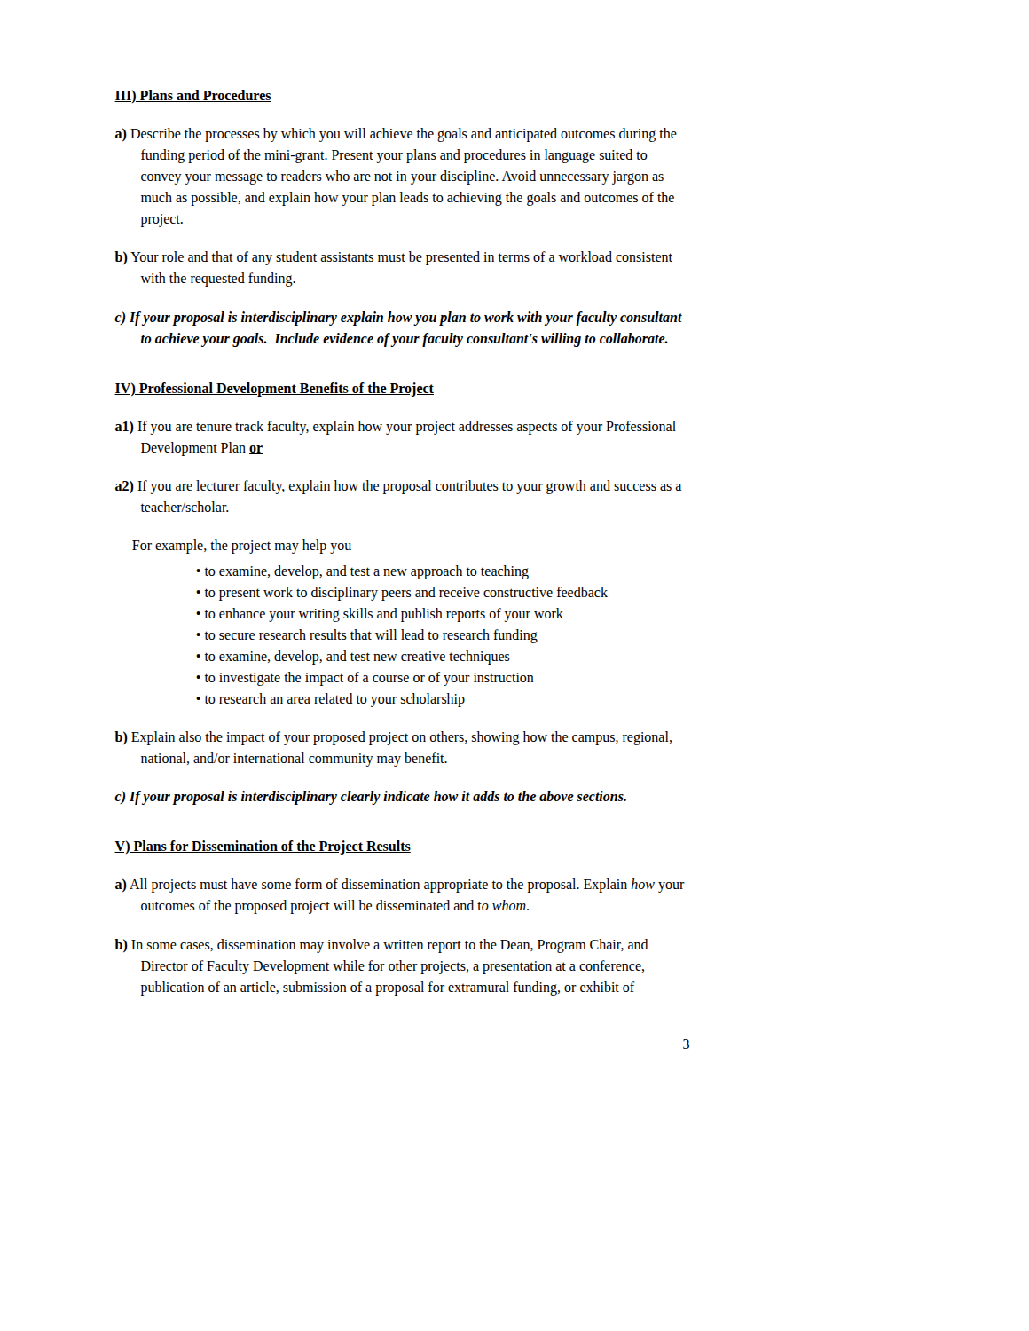III) Plans and Procedures
a) Describe the processes by which you will achieve the goals and anticipated outcomes during the funding period of the mini-grant. Present your plans and procedures in language suited to convey your message to readers who are not in your discipline. Avoid unnecessary jargon as much as possible, and explain how your plan leads to achieving the goals and outcomes of the project.
b) Your role and that of any student assistants must be presented in terms of a workload consistent with the requested funding.
c) If your proposal is interdisciplinary explain how you plan to work with your faculty consultant to achieve your goals. Include evidence of your faculty consultant's willing to collaborate.
IV) Professional Development Benefits of the Project
a1) If you are tenure track faculty, explain how your project addresses aspects of your Professional Development Plan or
a2) If you are lecturer faculty, explain how the proposal contributes to your growth and success as a teacher/scholar.
For example, the project may help you
to examine, develop, and test a new approach to teaching
to present work to disciplinary peers and receive constructive feedback
to enhance your writing skills and publish reports of your work
to secure research results that will lead to research funding
to examine, develop, and test new creative techniques
to investigate the impact of a course or of your instruction
to research an area related to your scholarship
b) Explain also the impact of your proposed project on others, showing how the campus, regional, national, and/or international community may benefit.
c) If your proposal is interdisciplinary clearly indicate how it adds to the above sections.
V) Plans for Dissemination of the Project Results
a) All projects must have some form of dissemination appropriate to the proposal. Explain how your outcomes of the proposed project will be disseminated and to whom.
b) In some cases, dissemination may involve a written report to the Dean, Program Chair, and Director of Faculty Development while for other projects, a presentation at a conference, publication of an article, submission of a proposal for extramural funding, or exhibit of
3